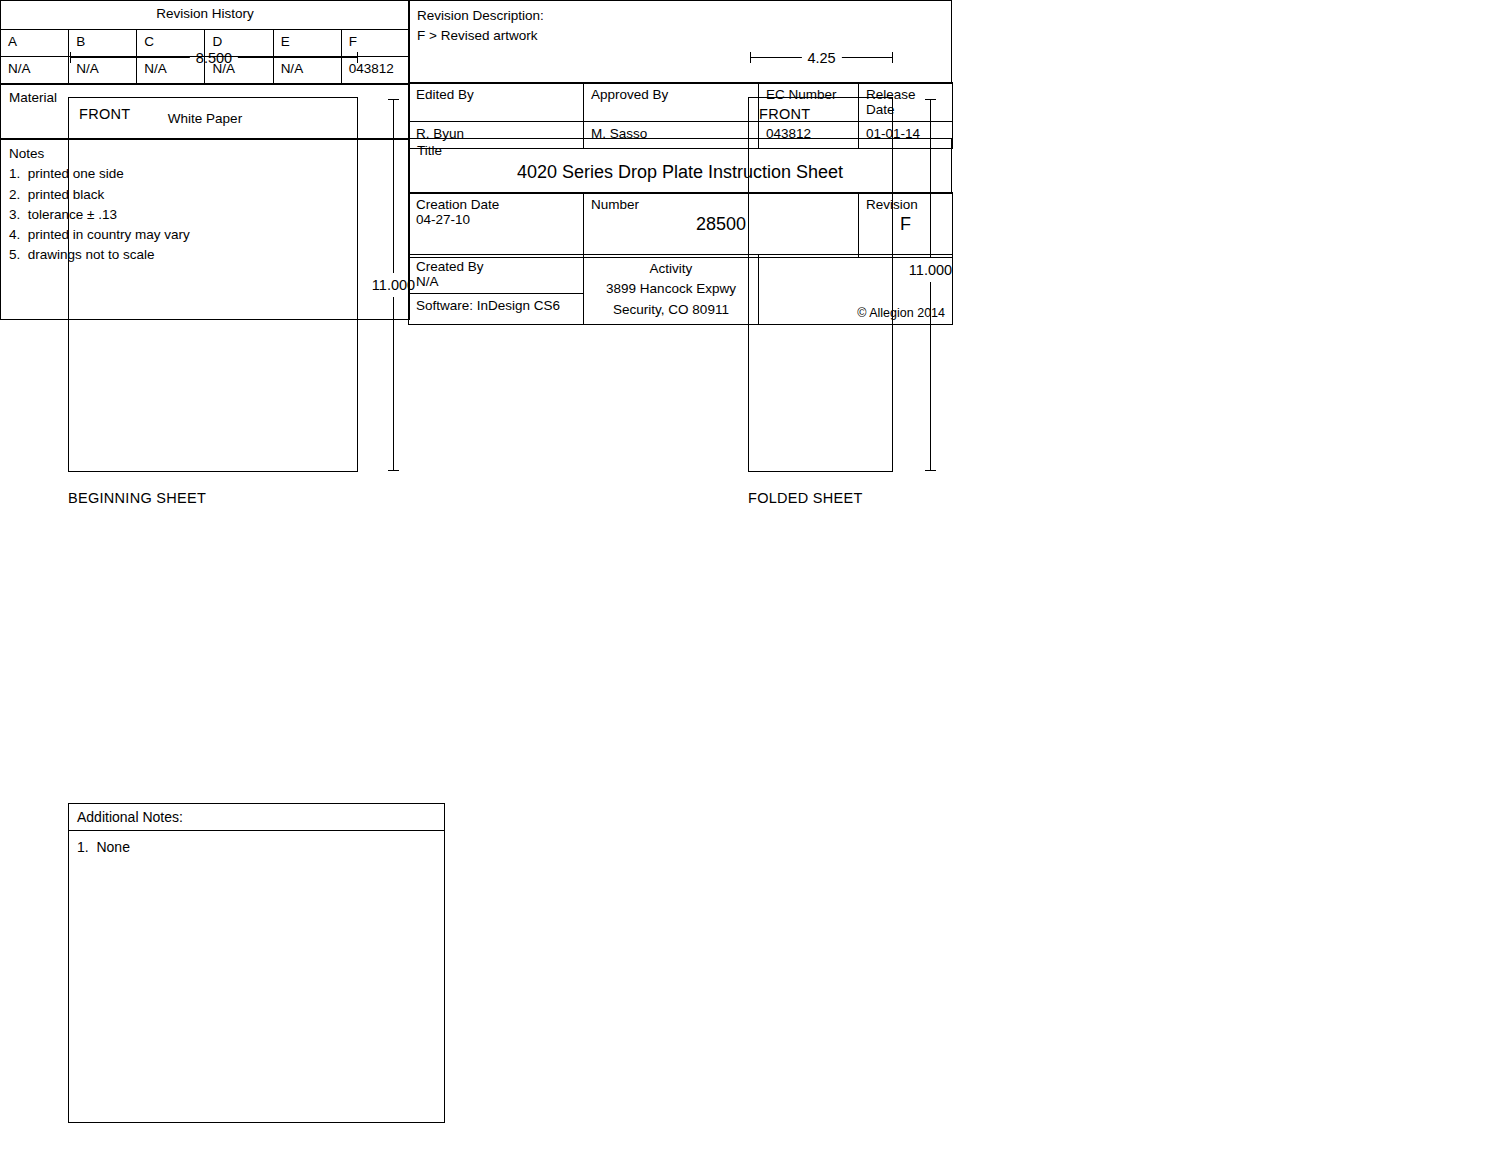FRONT
BEGINNING SHEET
8.500
11.000
FRONT
FOLDED SHEET
4.25
11.000
Additional Notes:
1. None
| Revision History |
| A | B | C | D | E | F |
| N/A | N/A | N/A | N/A | N/A | 043812 |
Revision Description:
F > Revised artwork
Material
White Paper
Notes
1. printed one side
2. printed black
3. tolerance ± .13
4. printed in country may vary
5. drawings not to scale
| Edited By | Approved By | EC Number | Release Date |
| R. Byun | M. Sasso | 043812 | 01-01-14 |
Title
4020 Series Drop Plate Instruction Sheet
| Creation Date 04-27-10 | Number 28500 | Revision F |
| Created By N/A | Activity 3899 Hancock Expwy Security, CO 80911 | © Allegion 2014 |
| Software: InDesign CS6 |